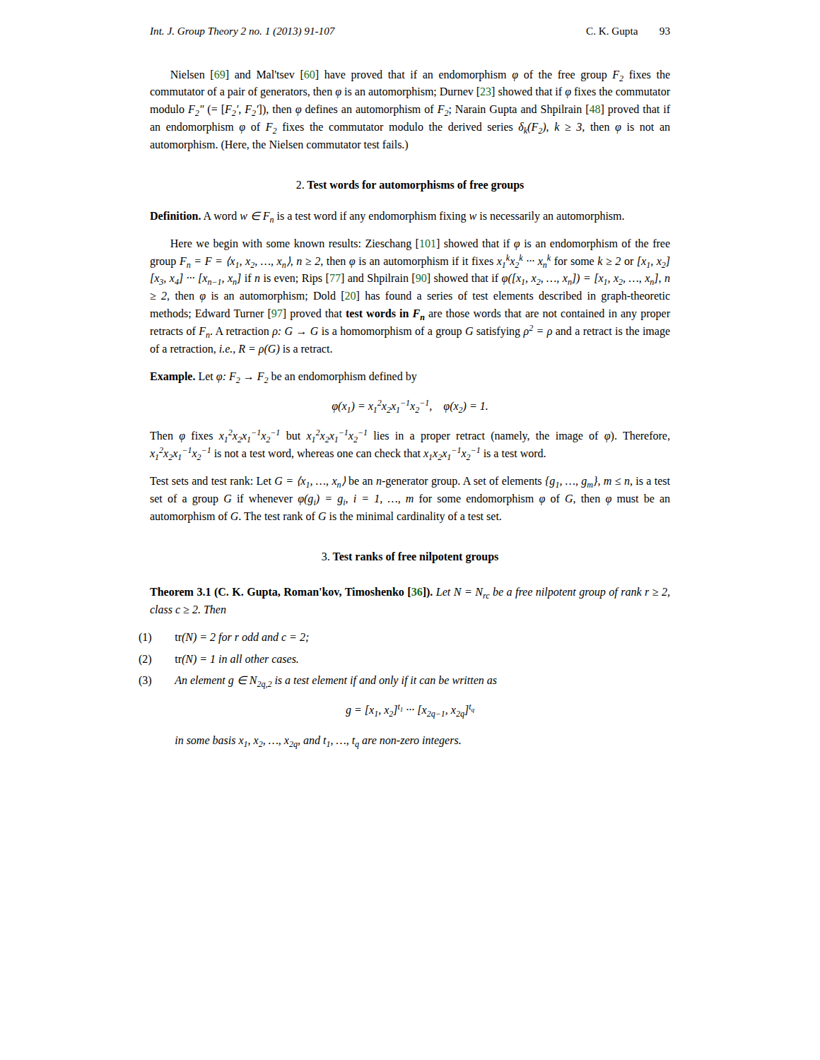Int. J. Group Theory 2 no. 1 (2013) 91-107 C. K. Gupta 93
Nielsen [69] and Mal'tsev [60] have proved that if an endomorphism φ of the free group F2 fixes the commutator of a pair of generators, then φ is an automorphism; Durnev [23] showed that if φ fixes the commutator modulo F2″ (= [F2′, F2′]), then φ defines an automorphism of F2; Narain Gupta and Shpilrain [48] proved that if an endomorphism φ of F2 fixes the commutator modulo the derived series δk(F2), k ≥ 3, then φ is not an automorphism. (Here, the Nielsen commutator test fails.)
2. Test words for automorphisms of free groups
Definition. A word w ∈ Fn is a test word if any endomorphism fixing w is necessarily an automorphism.
Here we begin with some known results: Zieschang [101] showed that if φ is an endomorphism of the free group Fn = F = ⟨x1, x2, …, xn⟩, n ≥ 2, then φ is an automorphism if it fixes x1kx2k ··· xnk for some k ≥ 2 or [x1, x2][x3, x4] ··· [xn−1, xn] if n is even; Rips [77] and Shpilrain [90] showed that if φ([x1, x2, …, xn]) = [x1, x2, …, xn], n ≥ 2, then φ is an automorphism; Dold [20] has found a series of test elements described in graph-theoretic methods; Edward Turner [97] proved that test words in Fn are those words that are not contained in any proper retracts of Fn. A retraction ρ: G → G is a homomorphism of a group G satisfying ρ2 = ρ and a retract is the image of a retraction, i.e., R = ρ(G) is a retract.
Example. Let φ: F2 → F2 be an endomorphism defined by
φ(x1) = x12x2x1−1x2−1, φ(x2) = 1.
Then φ fixes x12x2x1−1x2−1 but x12x2x1−1x2−1 lies in a proper retract (namely, the image of φ). Therefore, x12x2x1−1x2−1 is not a test word, whereas one can check that x1x2x1−1x2−1 is a test word.
Test sets and test rank: Let G = ⟨x1, …, xn⟩ be an n-generator group. A set of elements {g1, …, gm}, m ≤ n, is a test set of a group G if whenever φ(gi) = gi, i = 1, …, m for some endomorphism φ of G, then φ must be an automorphism of G. The test rank of G is the minimal cardinality of a test set.
3. Test ranks of free nilpotent groups
Theorem 3.1 (C. K. Gupta, Roman'kov, Timoshenko [36]). Let N = Nrc be a free nilpotent group of rank r ≥ 2, class c ≥ 2. Then
tr(N) = 2 for r odd and c = 2;
tr(N) = 1 in all other cases.
An element g ∈ N2q,2 is a test element if and only if it can be written as
g = [x1, x2]t1 ··· [x2q−1, x2q]tq
in some basis x1, x2, …, x2q, and t1, …, tq are non-zero integers.